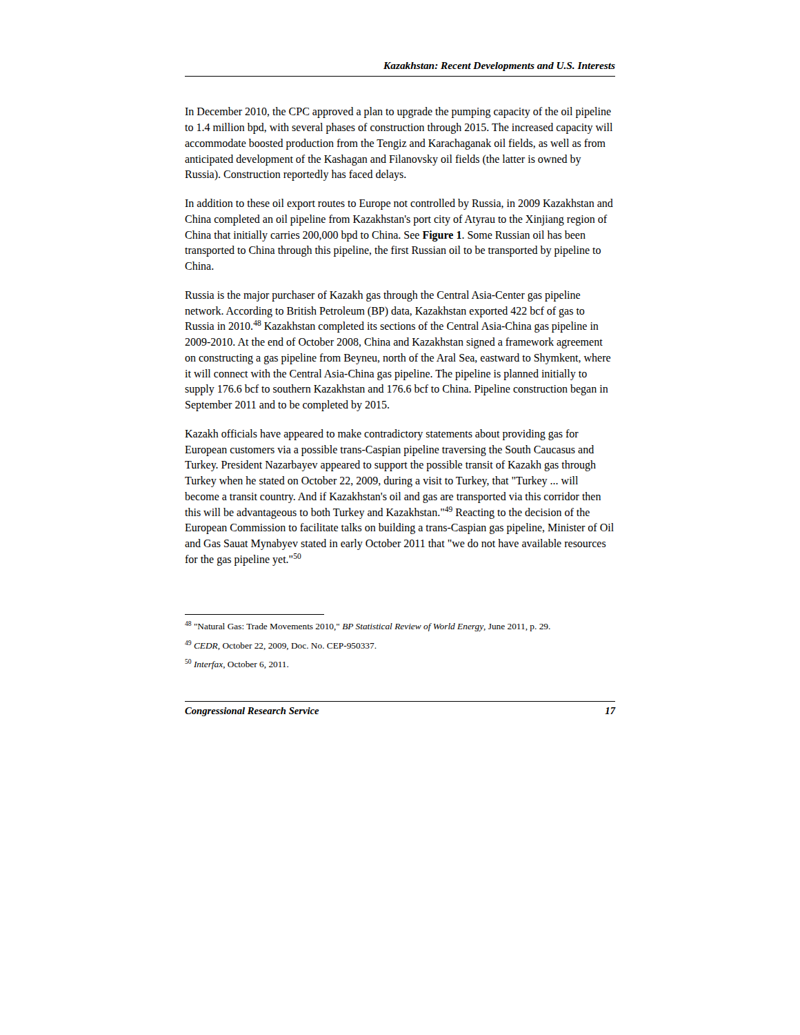Kazakhstan: Recent Developments and U.S. Interests
In December 2010, the CPC approved a plan to upgrade the pumping capacity of the oil pipeline to 1.4 million bpd, with several phases of construction through 2015. The increased capacity will accommodate boosted production from the Tengiz and Karachaganak oil fields, as well as from anticipated development of the Kashagan and Filanovsky oil fields (the latter is owned by Russia). Construction reportedly has faced delays.
In addition to these oil export routes to Europe not controlled by Russia, in 2009 Kazakhstan and China completed an oil pipeline from Kazakhstan's port city of Atyrau to the Xinjiang region of China that initially carries 200,000 bpd to China. See Figure 1. Some Russian oil has been transported to China through this pipeline, the first Russian oil to be transported by pipeline to China.
Russia is the major purchaser of Kazakh gas through the Central Asia-Center gas pipeline network. According to British Petroleum (BP) data, Kazakhstan exported 422 bcf of gas to Russia in 2010.48 Kazakhstan completed its sections of the Central Asia-China gas pipeline in 2009-2010. At the end of October 2008, China and Kazakhstan signed a framework agreement on constructing a gas pipeline from Beyneu, north of the Aral Sea, eastward to Shymkent, where it will connect with the Central Asia-China gas pipeline. The pipeline is planned initially to supply 176.6 bcf to southern Kazakhstan and 176.6 bcf to China. Pipeline construction began in September 2011 and to be completed by 2015.
Kazakh officials have appeared to make contradictory statements about providing gas for European customers via a possible trans-Caspian pipeline traversing the South Caucasus and Turkey. President Nazarbayev appeared to support the possible transit of Kazakh gas through Turkey when he stated on October 22, 2009, during a visit to Turkey, that "Turkey ... will become a transit country. And if Kazakhstan's oil and gas are transported via this corridor then this will be advantageous to both Turkey and Kazakhstan."49 Reacting to the decision of the European Commission to facilitate talks on building a trans-Caspian gas pipeline, Minister of Oil and Gas Sauat Mynabyev stated in early October 2011 that "we do not have available resources for the gas pipeline yet."50
48 "Natural Gas: Trade Movements 2010," BP Statistical Review of World Energy, June 2011, p. 29.
49 CEDR, October 22, 2009, Doc. No. CEP-950337.
50 Interfax, October 6, 2011.
Congressional Research Service 17